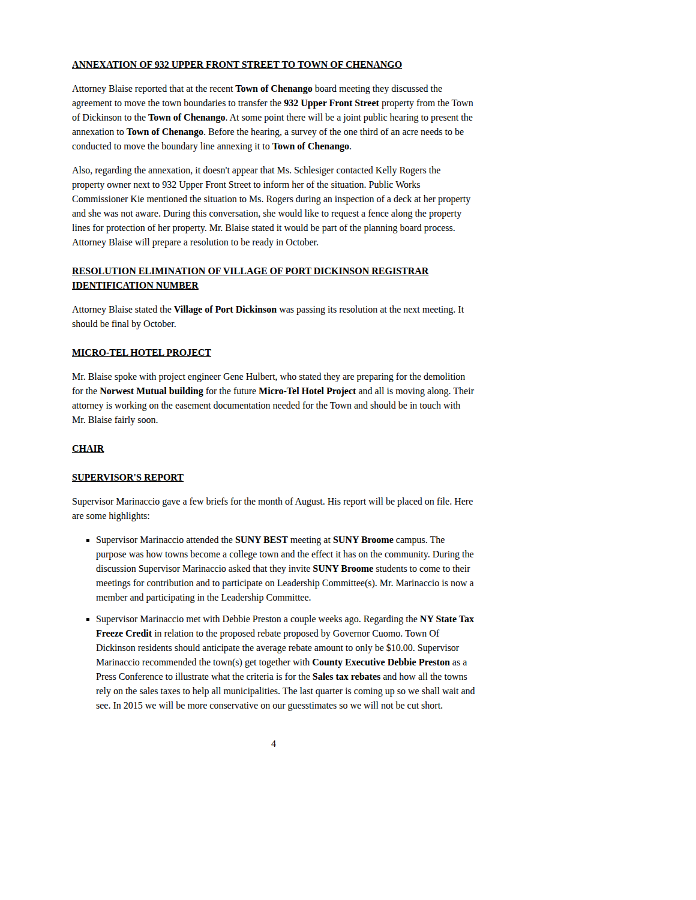Annexation of 932 Upper Front Street to Town of Chenango
Attorney Blaise reported that at the recent Town of Chenango board meeting they discussed the agreement to move the town boundaries to transfer the 932 Upper Front Street property from the Town of Dickinson to the Town of Chenango. At some point there will be a joint public hearing to present the annexation to Town of Chenango. Before the hearing, a survey of the one third of an acre needs to be conducted to move the boundary line annexing it to Town of Chenango.
Also, regarding the annexation, it doesn't appear that Ms. Schlesiger contacted Kelly Rogers the property owner next to 932 Upper Front Street to inform her of the situation. Public Works Commissioner Kie mentioned the situation to Ms. Rogers during an inspection of a deck at her property and she was not aware. During this conversation, she would like to request a fence along the property lines for protection of her property. Mr. Blaise stated it would be part of the planning board process. Attorney Blaise will prepare a resolution to be ready in October.
Resolution Elimination of Village of Port Dickinson Registrar Identification Number
Attorney Blaise stated the Village of Port Dickinson was passing its resolution at the next meeting. It should be final by October.
Micro-Tel Hotel Project
Mr. Blaise spoke with project engineer Gene Hulbert, who stated they are preparing for the demolition for the Norwest Mutual building for the future Micro-Tel Hotel Project and all is moving along. Their attorney is working on the easement documentation needed for the Town and should be in touch with Mr. Blaise fairly soon.
Chair
Supervisor's Report
Supervisor Marinaccio gave a few briefs for the month of August. His report will be placed on file. Here are some highlights:
Supervisor Marinaccio attended the SUNY BEST meeting at SUNY Broome campus. The purpose was how towns become a college town and the effect it has on the community. During the discussion Supervisor Marinaccio asked that they invite SUNY Broome students to come to their meetings for contribution and to participate on Leadership Committee(s). Mr. Marinaccio is now a member and participating in the Leadership Committee.
Supervisor Marinaccio met with Debbie Preston a couple weeks ago. Regarding the NY State Tax Freeze Credit in relation to the proposed rebate proposed by Governor Cuomo. Town Of Dickinson residents should anticipate the average rebate amount to only be $10.00. Supervisor Marinaccio recommended the town(s) get together with County Executive Debbie Preston as a Press Conference to illustrate what the criteria is for the Sales tax rebates and how all the towns rely on the sales taxes to help all municipalities. The last quarter is coming up so we shall wait and see. In 2015 we will be more conservative on our guesstimates so we will not be cut short.
4